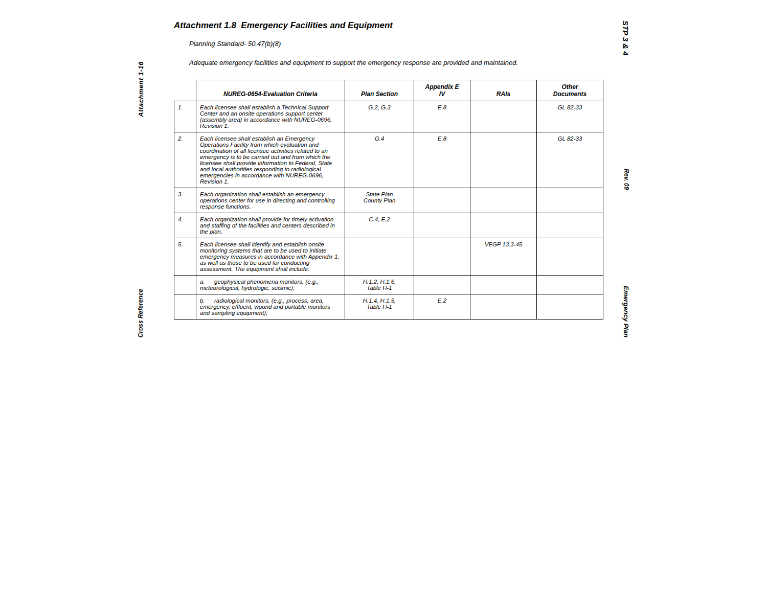Attachment 1-16
Cross Reference
STP 3 & 4
Rev. 09
Emergency Plan
Attachment 1.8 Emergency Facilities and Equipment
Planning Standard- 50.47(b)(8)
Adequate emergency facilities and equipment to support the emergency response are provided and maintained.
| | NUREG-0654-Evaluation Criteria | Plan Section | Appendix E IV | RAIs | Other Documents |
| --- | --- | --- | --- | --- | --- |
| 1. | Each licensee shall establish a Technical Support Center and an onsite operations support center (assembly area) in accordance with NUREG-0696, Revision 1. | G.2, G.3 | E.8 | | GL 82-33 |
| 2. | Each licensee shall establish an Emergency Operations Facility from which evaluation and coordination of all licensee activities related to an emergency is to be carried out and from which the licensee shall provide information to Federal, State and local authorities responding to radiological emergencies in accordance with NUREG-0696, Revision 1. | G.4 | E.8 | | GL 82-33 |
| 3. | Each organization shall establish an emergency operations center for use in directing and controlling response functions. | State Plan County Plan | | | |
| 4. | Each organization shall provide for timely activation and staffing of the facilities and centers described in the plan. | C.4, E.2 | | | |
| 5. | Each licensee shall identify and establish onsite monitoring systems that are to be used to initiate emergency measures in accordance with Appendix 1, as well as those to be used for conducting assessment. The equipment shall include: | | | VEGP 13.3-45 | |
| | a. geophysical phenomena monitors, (e.g., meteorological, hydrologic, seismic); | H.1.2, H.1.6, Table H-1 | | | |
| | b. radiological monitors, (e.g., process, area, emergency, effluent, wound and portable monitors and sampling equipment); | H.1.4, H.1.5, Table H-1 | E.2 | | |